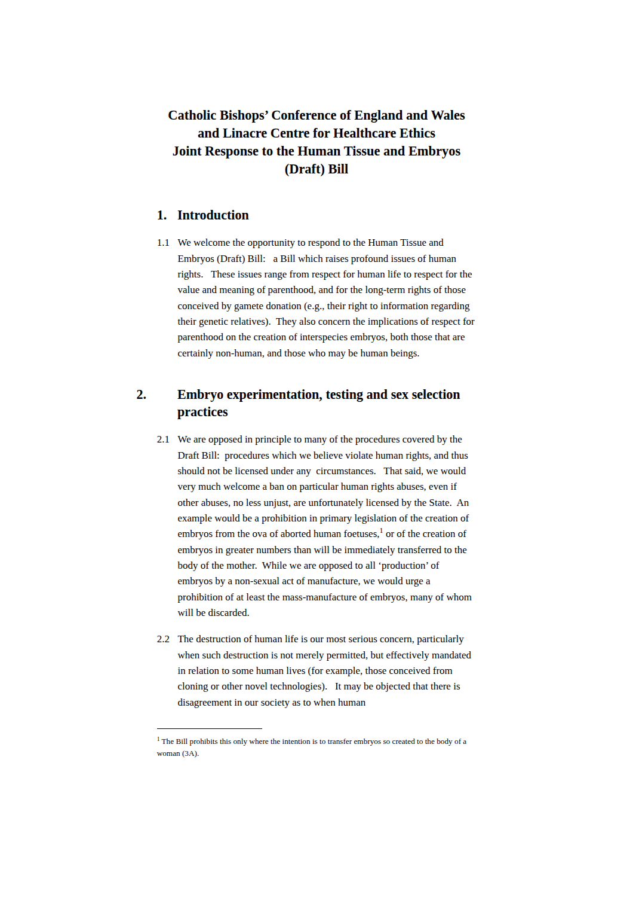Catholic Bishops’ Conference of England and Wales
and Linacre Centre for Healthcare Ethics
Joint Response to the Human Tissue and Embryos
(Draft) Bill
1. Introduction
1.1 We welcome the opportunity to respond to the Human Tissue and Embryos (Draft) Bill: a Bill which raises profound issues of human rights. These issues range from respect for human life to respect for the value and meaning of parenthood, and for the long-term rights of those conceived by gamete donation (e.g., their right to information regarding their genetic relatives). They also concern the implications of respect for parenthood on the creation of interspecies embryos, both those that are certainly non-human, and those who may be human beings.
2. Embryo experimentation, testing and sex selection practices
2.1 We are opposed in principle to many of the procedures covered by the Draft Bill: procedures which we believe violate human rights, and thus should not be licensed under any circumstances. That said, we would very much welcome a ban on particular human rights abuses, even if other abuses, no less unjust, are unfortunately licensed by the State. An example would be a prohibition in primary legislation of the creation of embryos from the ova of aborted human foetuses,1 or of the creation of embryos in greater numbers than will be immediately transferred to the body of the mother. While we are opposed to all ‘production’ of embryos by a non-sexual act of manufacture, we would urge a prohibition of at least the mass-manufacture of embryos, many of whom will be discarded.
2.2 The destruction of human life is our most serious concern, particularly when such destruction is not merely permitted, but effectively mandated in relation to some human lives (for example, those conceived from cloning or other novel technologies). It may be objected that there is disagreement in our society as to when human
1 The Bill prohibits this only where the intention is to transfer embryos so created to the body of a woman (3A).